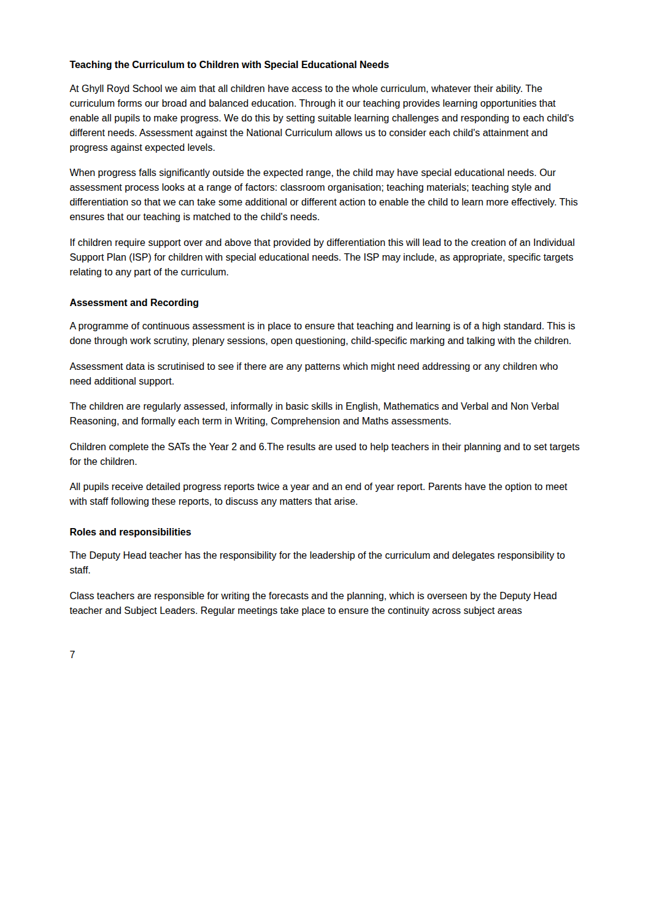Teaching the Curriculum to Children with Special Educational Needs
At Ghyll Royd School we aim that all children have access to the whole curriculum, whatever their ability. The curriculum forms our broad and balanced education. Through it our teaching provides learning opportunities that enable all pupils to make progress. We do this by setting suitable learning challenges and responding to each child's different needs. Assessment against the National Curriculum allows us to consider each child's attainment and progress against expected levels.
When progress falls significantly outside the expected range, the child may have special educational needs. Our assessment process looks at a range of factors: classroom organisation; teaching materials; teaching style and differentiation so that we can take some additional or different action to enable the child to learn more effectively. This ensures that our teaching is matched to the child's needs.
If children require support over and above that provided by differentiation this will lead to the creation of an Individual Support Plan (ISP) for children with special educational needs. The ISP may include, as appropriate, specific targets relating to any part of the curriculum.
Assessment and Recording
A programme of continuous assessment is in place to ensure that teaching and learning is of a high standard. This is done through work scrutiny, plenary sessions, open questioning, child-specific marking and talking with the children.
Assessment data is scrutinised to see if there are any patterns which might need addressing or any children who need additional support.
The children are regularly assessed, informally in basic skills in English, Mathematics and Verbal and Non Verbal Reasoning, and formally each term in Writing, Comprehension and Maths assessments.
Children complete the SATs the Year 2 and 6.The results are used to help teachers in their planning and to set targets for the children.
All pupils receive detailed progress reports twice a year and an end of year report. Parents have the option to meet with staff following these reports, to discuss any matters that arise.
Roles and responsibilities
The Deputy Head teacher has the responsibility for the leadership of the curriculum and delegates responsibility to staff.
Class teachers are responsible for writing the forecasts and the planning, which is overseen by the Deputy Head teacher and Subject Leaders. Regular meetings take place to ensure the continuity across subject areas
7